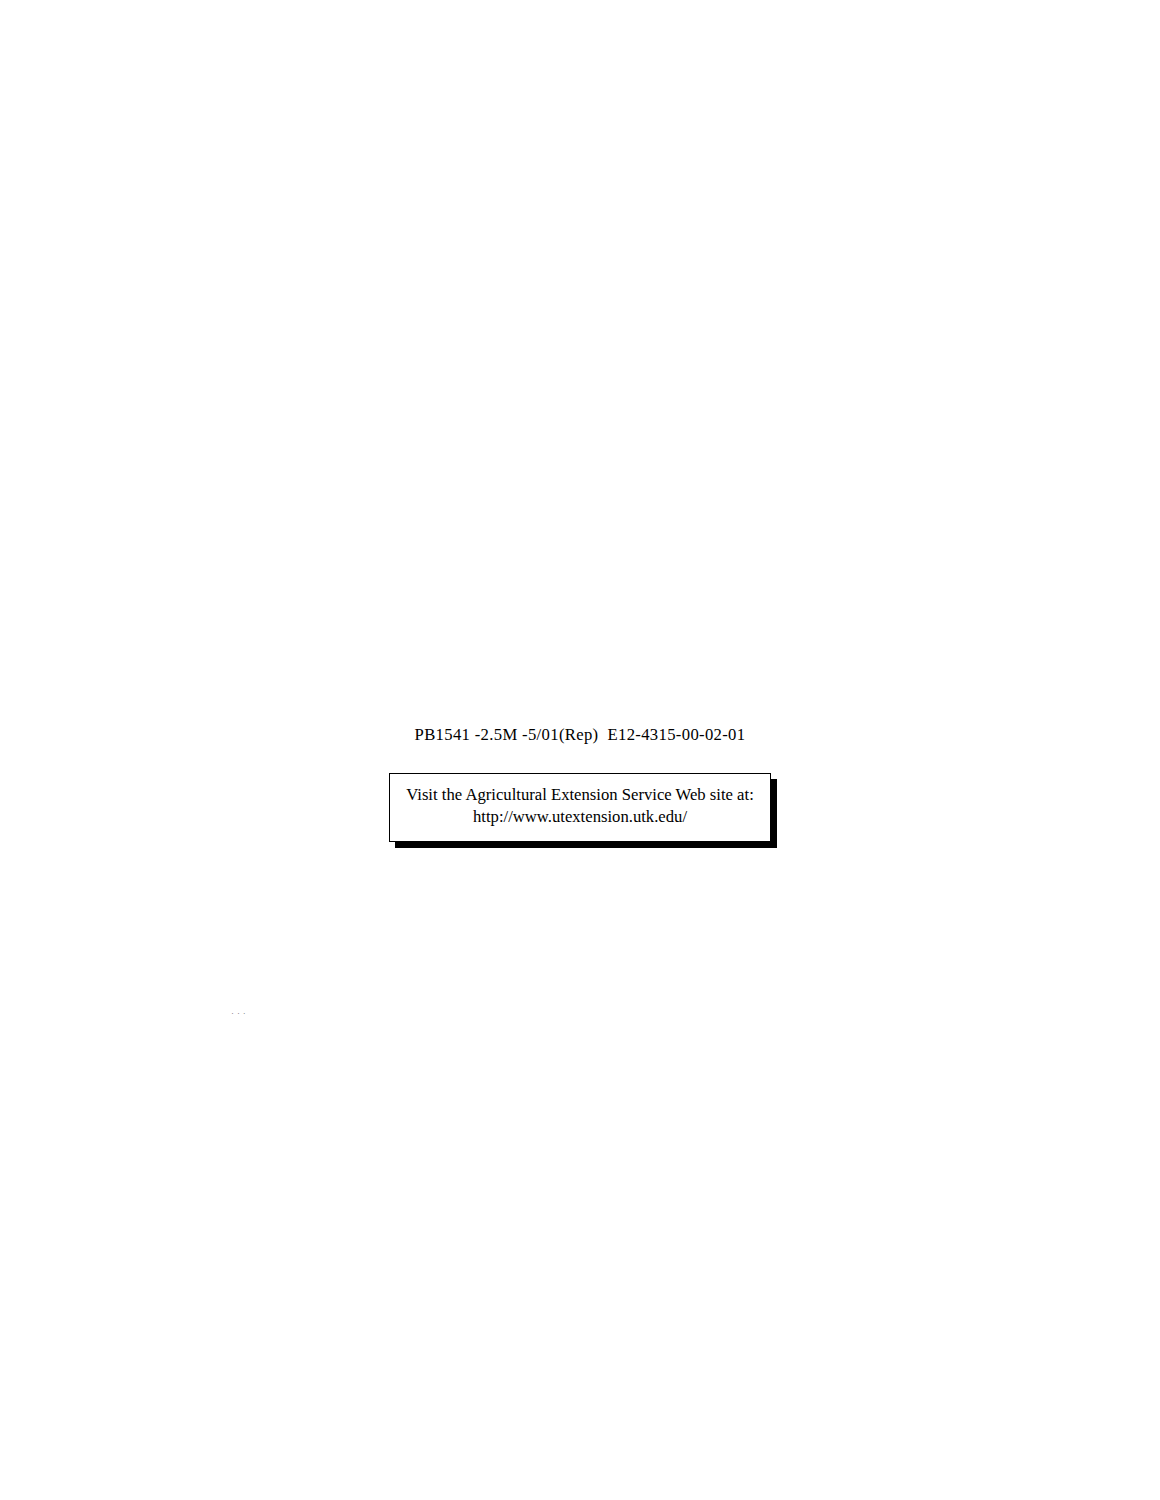PB1541 -2.5M -5/01(Rep) E12-4315-00-02-01
Visit the Agricultural Extension Service Web site at:
http://www.utextension.utk.edu/
. . .